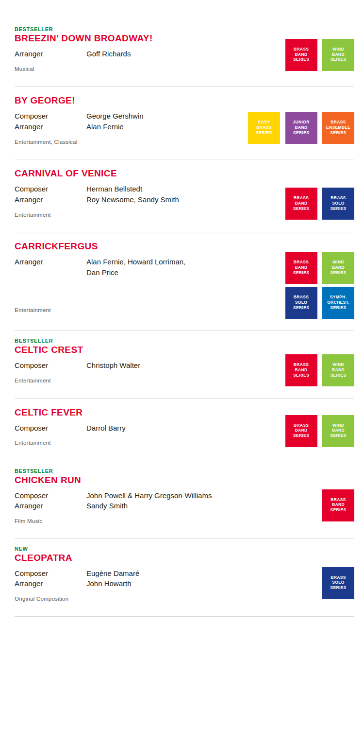Bestseller
Breezin’ Down Broadway!
| Arranger | Goff Richards |
Musical
Brass
Band
Series Wind
Band
Series
By George!
| Composer | George Gershwin |
| Arranger | Alan Fernie |
Entertainment, Classical
Easy
Brass
Series Junior
Band
Series Brass
Ensemble
Series
Carnival of Venice
| Composer | Herman Bellstedt |
| Arranger | Roy Newsome, Sandy Smith |
Entertainment
Brass
Band
Series Brass
Solo
Series
Carrickfergus
| Arranger | Alan Fernie, Howard Lorriman, Dan Price |
Entertainment
Brass
Band
Series Wind
Band
Series Brass
Solo
Series Symph.
Orchest.
Series
Bestseller
Celtic Crest
| Composer | Christoph Walter |
Entertainment
Brass
Band
Series Wind
Band
Series
Celtic Fever
| Composer | Darrol Barry |
Entertainment
Brass
Band
Series Wind
Band
Series
Bestseller
Chicken Run
| Composer | John Powell & Harry Gregson-Williams |
| Arranger | Sandy Smith |
Film Music
Brass
Band
Series
New
Cleopatra
| Composer | Eugène Damaré |
| Arranger | John Howarth |
Original Composition
Brass
Solo
Series